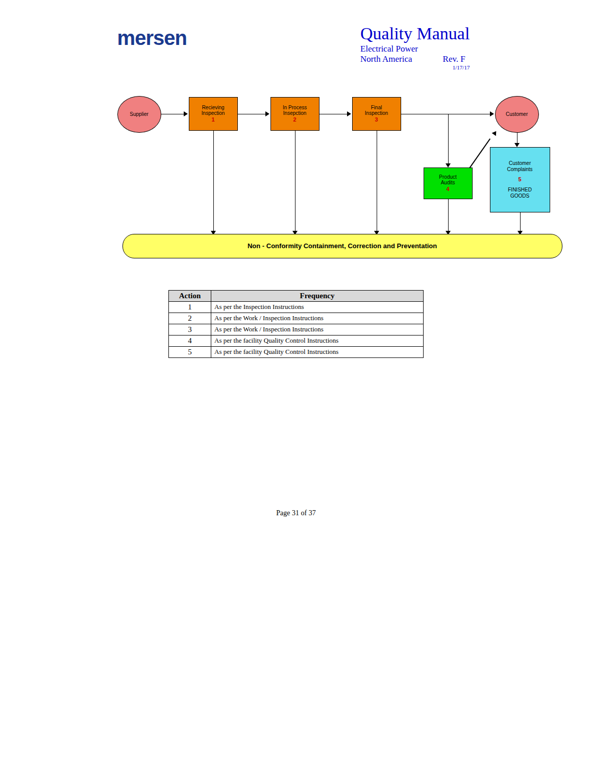mersen
Quality Manual
Electrical Power
North America Rev. F
1/17/17
Supplier
Recieving
Inspection
1
In Process
Insepction
2
Final
Inspection
3
Customer
Product
Audits
4
Customer
Complaints
5
FINISHED
GOODS
Non - Conformity Containment, Correction and Preventation
| Action | Frequency |
| --- | --- |
| 1 | As per the Inspection Instructions |
| 2 | As per the Work / Inspection Instructions |
| 3 | As per the Work / Inspection Instructions |
| 4 | As per the facility Quality Control Instructions |
| 5 | As per the facility Quality Control Instructions |
Page 31 of 37